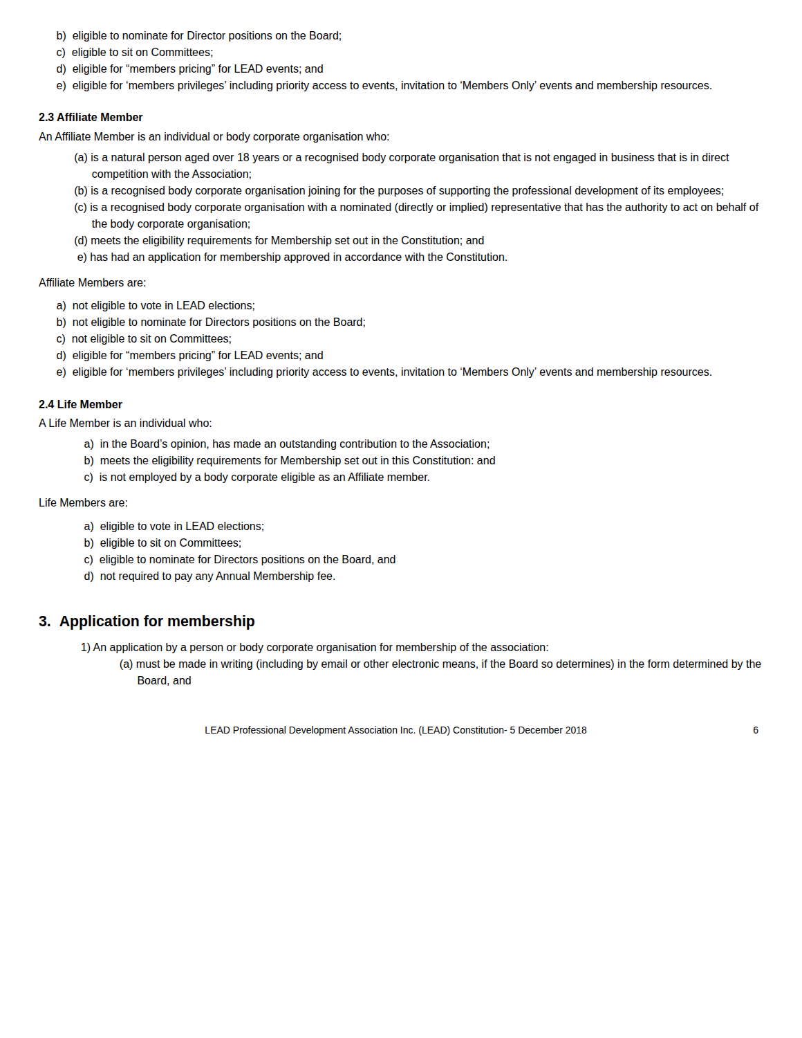b) eligible to nominate for Director positions on the Board;
c) eligible to sit on Committees;
d) eligible for “members pricing” for LEAD events; and
e) eligible for ‘members privileges’ including priority access to events, invitation to ‘Members Only’ events and membership resources.
2.3 Affiliate Member
An Affiliate Member is an individual or body corporate organisation who:
(a) is a natural person aged over 18 years or a recognised body corporate organisation that is not engaged in business that is in direct competition with the Association;
(b) is a recognised body corporate organisation joining for the purposes of supporting the professional development of its employees;
(c) is a recognised body corporate organisation with a nominated (directly or implied) representative that has the authority to act on behalf of the body corporate organisation;
(d) meets the eligibility requirements for Membership set out in the Constitution; and
e) has had an application for membership approved in accordance with the Constitution.
Affiliate Members are:
a) not eligible to vote in LEAD elections;
b) not eligible to nominate for Directors positions on the Board;
c) not eligible to sit on Committees;
d) eligible for “members pricing” for LEAD events; and
e) eligible for ‘members privileges’ including priority access to events, invitation to ‘Members Only’ events and membership resources.
2.4 Life Member
A Life Member is an individual who:
a) in the Board’s opinion, has made an outstanding contribution to the Association;
b) meets the eligibility requirements for Membership set out in this Constitution: and
c) is not employed by a body corporate eligible as an Affiliate member.
Life Members are:
a) eligible to vote in LEAD elections;
b) eligible to sit on Committees;
c) eligible to nominate for Directors positions on the Board, and
d) not required to pay any Annual Membership fee.
3. Application for membership
1) An application by a person or body corporate organisation for membership of the association:
(a) must be made in writing (including by email or other electronic means, if the Board so determines) in the form determined by the Board, and
LEAD Professional Development Association Inc. (LEAD) Constitution- 5 December 2018 6